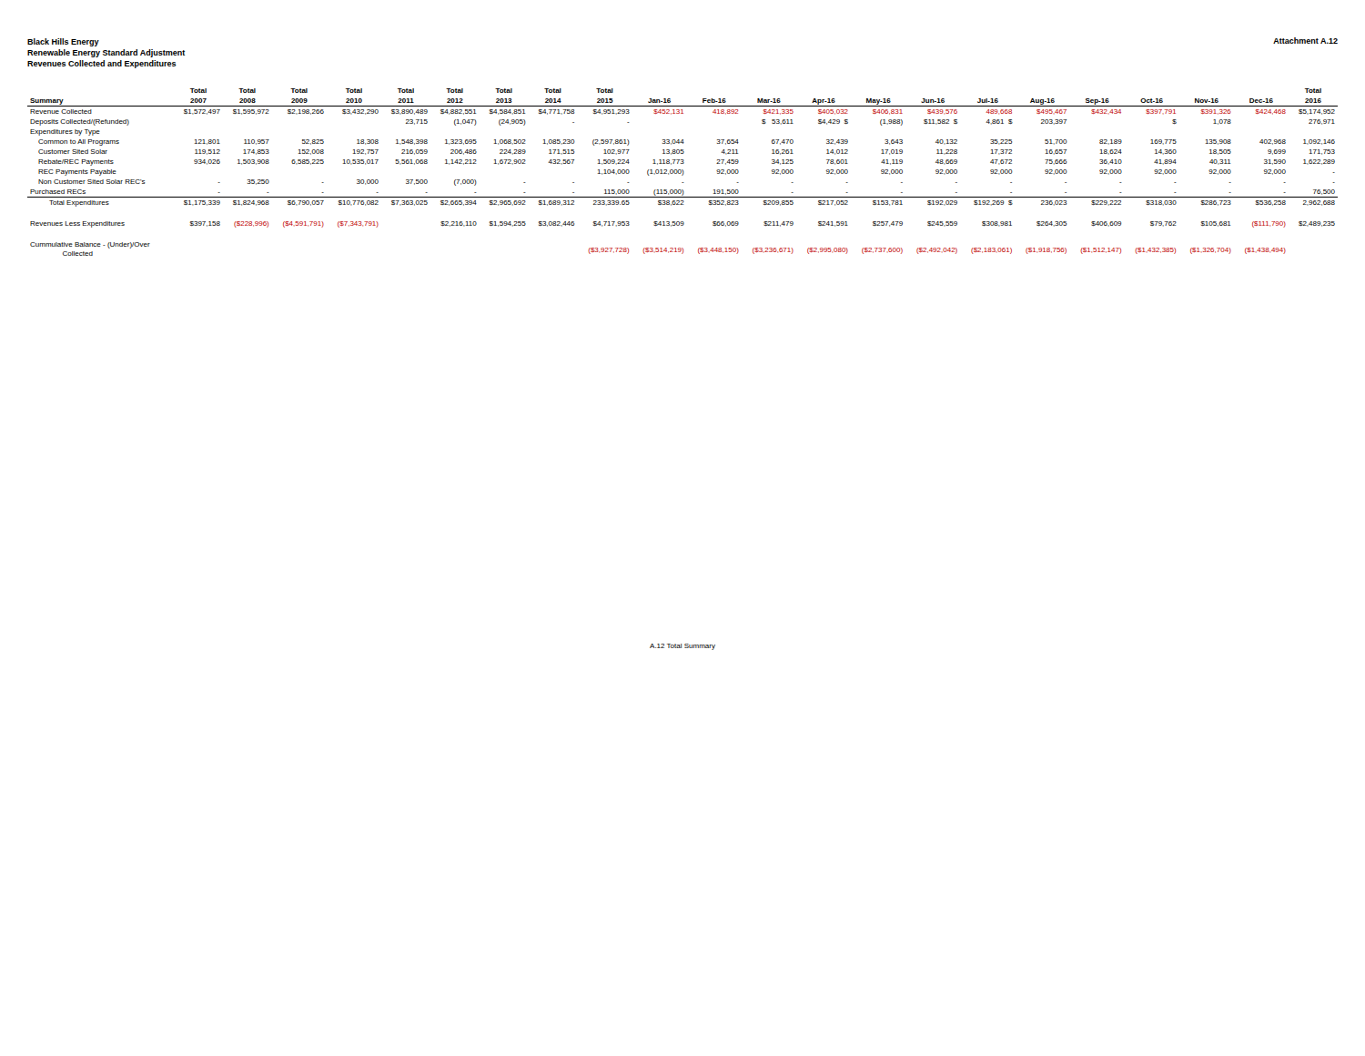Black Hills Energy
Renewable Energy Standard Adjustment
Revenues Collected and Expenditures
Attachment A.12
| | Total | Total | Total | Total | Total | Total | Total | Total | Total | | | | | | | | | | | | | Total |
| --- | --- | --- | --- | --- | --- | --- | --- | --- | --- | --- | --- | --- | --- | --- | --- | --- | --- | --- | --- | --- | --- | --- |
| Summary | 2007 | 2008 | 2009 | 2010 | 2011 | 2012 | 2013 | 2014 | 2015 | Jan-16 | Feb-16 | Mar-16 | Apr-16 | May-16 | Jun-16 | Jul-16 | Aug-16 | Sep-16 | Oct-16 | Nov-16 | Dec-16 | 2016 |
| Revenue Collected | $1,572,497 | $1,595,972 | $2,198,266 | $3,432,290 | $3,890,489 | $4,882,551 | $4,584,851 | $4,771,758 | $4,951,293 | $452,131 | 418,892 | $421,335 | $405,032 | $406,831 | $439,576 | 489,668 | $495,467 | $432,434 | $397,791 | $391,326 | $424,468 | $5,174,952 |
| Deposits Collected/(Refunded) | | | | | 23,715 | (1,047) | (24,905) | - | - | | | $ 53,611 | $4,429 $ | (1,988) | $11,582 $ | 4,861 $ | 203,397 | | $ | 1,078 | | 276,971 |
| Expenditures by Type | |
| Common to All Programs | 121,801 | 110,957 | 52,825 | 18,308 | 1,548,398 | 1,323,695 | 1,068,502 | 1,085,230 | (2,597,861) | 33,044 | 37,654 | 67,470 | 32,439 | 3,643 | 40,132 | 35,225 | 51,700 | 82,189 | 169,775 | 135,908 | 402,968 | 1,092,146 |
| Customer Sited Solar | 119,512 | 174,853 | 152,008 | 192,757 | 216,059 | 206,486 | 224,289 | 171,515 | 102,977 | 13,805 | 4,211 | 16,261 | 14,012 | 17,019 | 11,228 | 17,372 | 16,657 | 18,624 | 14,360 | 18,505 | 9,699 | 171,753 |
| Rebate/REC Payments | 934,026 | 1,503,908 | 6,585,225 | 10,535,017 | 5,561,068 | 1,142,212 | 1,672,902 | 432,567 | 1,509,224 | 1,118,773 | 27,459 | 34,125 | 78,601 | 41,119 | 48,669 | 47,672 | 75,666 | 36,410 | 41,894 | 40,311 | 31,590 | 1,622,289 |
| REC Payments Payable | | | | | | | | | 1,104,000 | (1,012,000) | 92,000 | 92,000 | 92,000 | 92,000 | 92,000 | 92,000 | 92,000 | 92,000 | 92,000 | 92,000 | 92,000 | - |
| Non Customer Sited Solar REC's | - | 35,250 | - | 30,000 | 37,500 | (7,000) | - | - | - | - | - | - | - | - | - | - | - | - | - | - | - | - |
| Purchased RECs | - | - | - | - | - | - | - | - | 115,000 | (115,000) | 191,500 | - | - | - | - | - | - | - | - | - | - | 76,500 |
| Total Expenditures | $1,175,339 | $1,824,968 | $6,790,057 | $10,776,082 | $7,363,025 | $2,665,394 | $2,965,692 | $1,689,312 | 233,339.65 | $38,622 | $352,823 | $209,855 | $217,052 | $153,781 | $192,029 | $192,269 $ | 236,023 | $229,222 | $318,030 | $286,723 | $536,258 | 2,962,688 |
| Revenues Less Expenditures | $397,158 | ($228,996) | ($4,591,791) | ($7,343,791) | | $2,216,110 | $1,594,255 | $3,082,446 | $4,717,953 | $413,509 | $66,069 | $211,479 | $241,591 | $257,479 | $245,559 | $308,981 | $264,305 | $406,609 | $79,762 | $105,681 | ($111,790) | $2,489,235 |
| Cummulative Balance - (Under)/Over Collected | | | | | | | | | ($3,927,728) | ($3,514,219) | ($3,448,150) | ($3,236,671) | ($2,995,080) | ($2,737,600) | ($2,492,042) | ($2,183,061) | ($1,918,756) | ($1,512,147) | ($1,432,385) | ($1,326,704) | ($1,438,494) | |
A.12 Total Summary